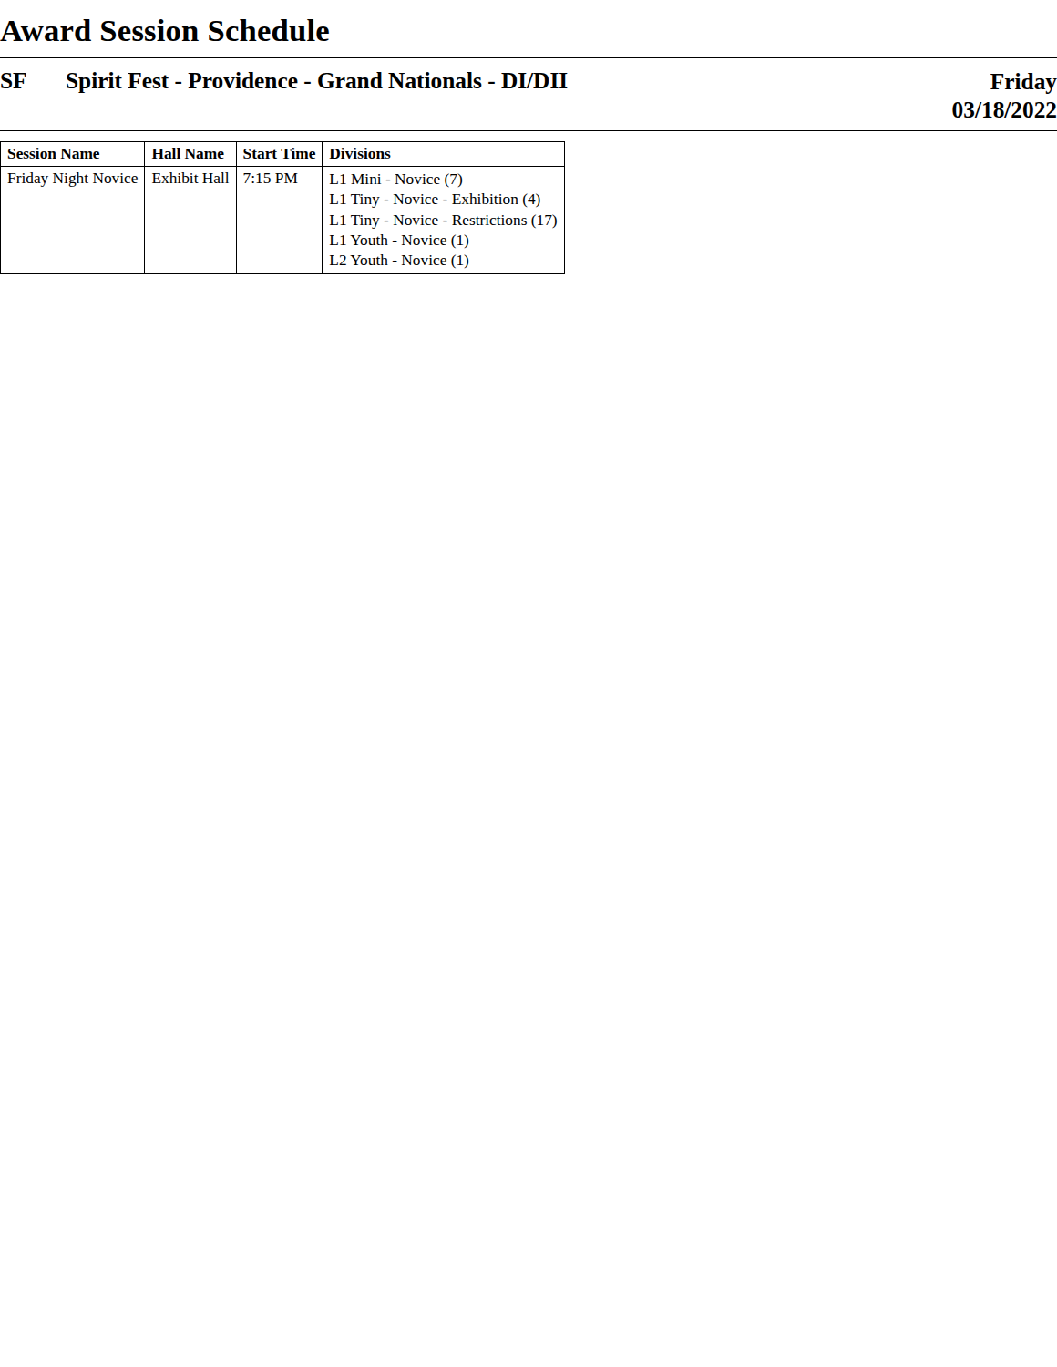Award Session Schedule
SFSpirit Fest - Providence - Grand Nationals - DI/DII
Friday
03/18/2022
| Session Name | Hall Name | Start Time | Divisions |
| --- | --- | --- | --- |
| Friday Night Novice | Exhibit Hall | 7:15 PM | L1 Mini - Novice (7) L1 Tiny - Novice - Exhibition (4) L1 Tiny - Novice - Restrictions (17) L1 Youth - Novice (1) L2 Youth - Novice (1) |